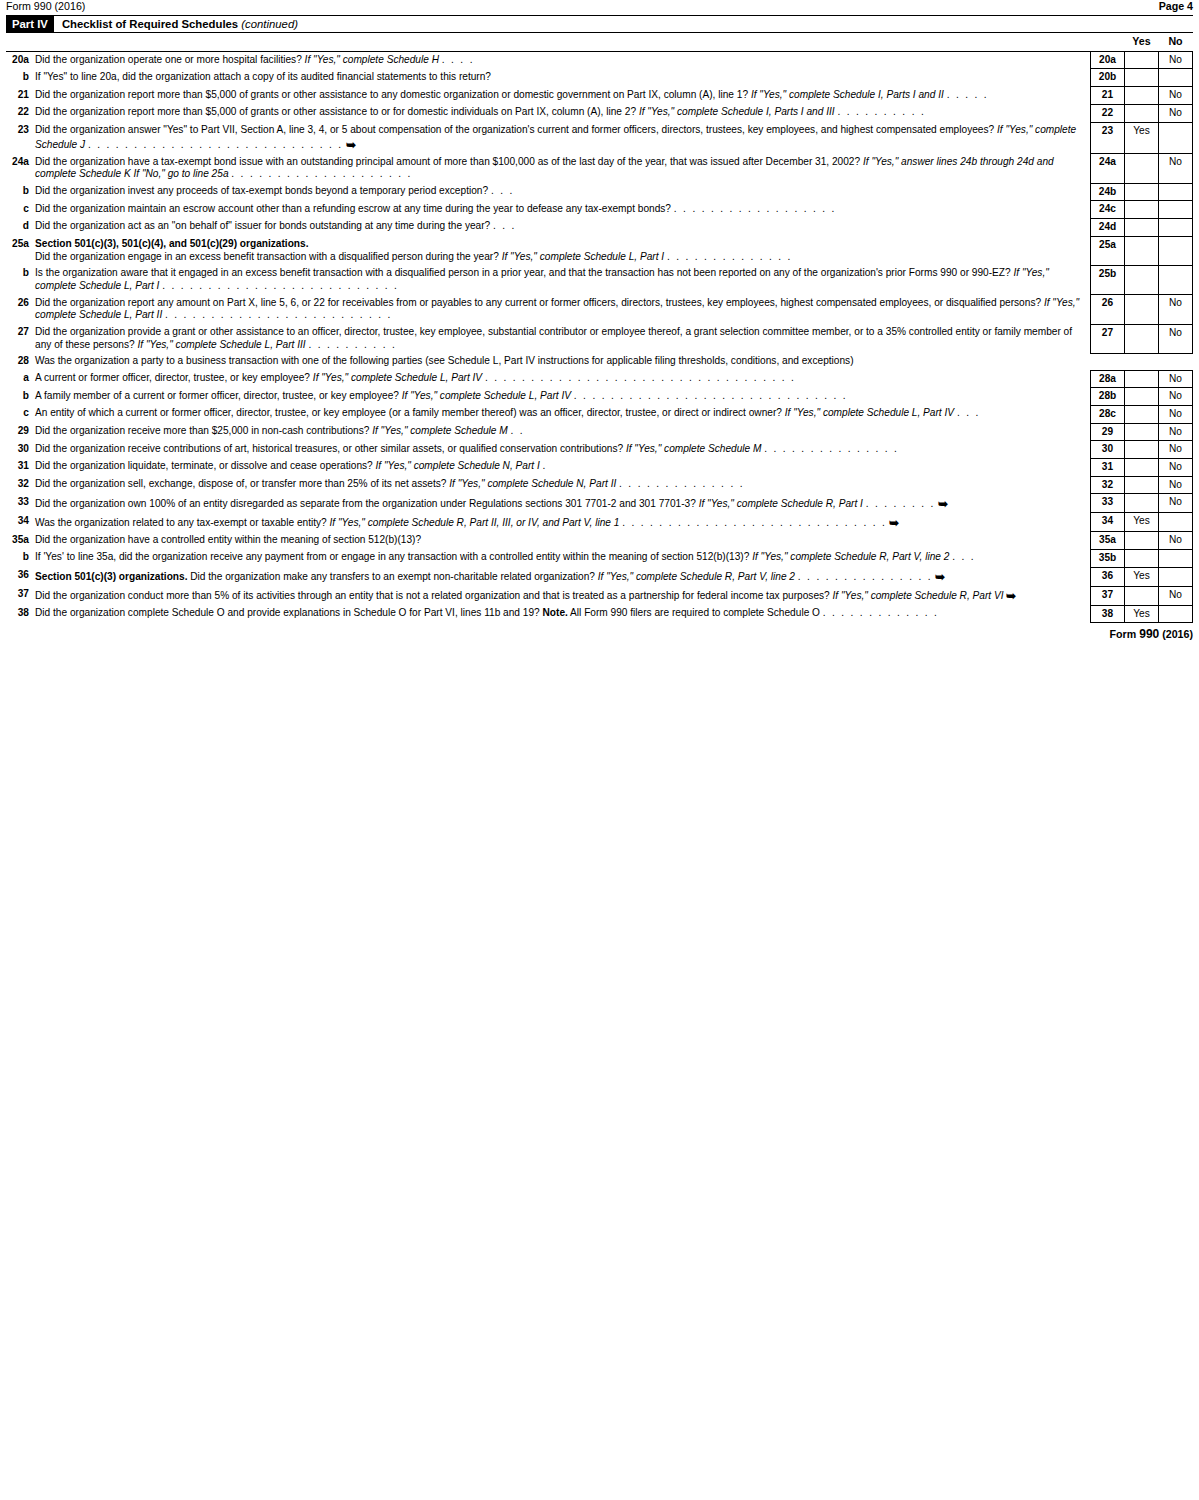Form 990 (2016)
Page 4
Part IV
Checklist of Required Schedules (continued)
| | | | Yes | No |
| --- | --- | --- | --- | --- |
| 20a | Did the organization operate one or more hospital facilities? If "Yes," complete Schedule H . . . . | 20a | | No |
| b | If "Yes" to line 20a, did the organization attach a copy of its audited financial statements to this return? | 20b | | |
| 21 | Did the organization report more than $5,000 of grants or other assistance to any domestic organization or domestic government on Part IX, column (A), line 1? If "Yes," complete Schedule I, Parts I and II . . . . . | 21 | | No |
| 22 | Did the organization report more than $5,000 of grants or other assistance to or for domestic individuals on Part IX, column (A), line 2? If "Yes," complete Schedule I, Parts I and III . . . . . . . . . . | 22 | | No |
| 23 | Did the organization answer "Yes" to Part VII, Section A, line 3, 4, or 5 about compensation of the organization's current and former officers, directors, trustees, key employees, and highest compensated employees? If "Yes," complete Schedule J . . . . . . . . . . . . . . . . . . . . . . . . . . . . ➥ | 23 | Yes | |
| 24a | Did the organization have a tax-exempt bond issue with an outstanding principal amount of more than $100,000 as of the last day of the year, that was issued after December 31, 2002? If "Yes," answer lines 24b through 24d and complete Schedule K If "No," go to line 25a . . . . . . . . . . . . . . . . . . . . | 24a | | No |
| b | Did the organization invest any proceeds of tax-exempt bonds beyond a temporary period exception? . . . | 24b | | |
| c | Did the organization maintain an escrow account other than a refunding escrow at any time during the year to defease any tax-exempt bonds? . . . . . . . . . . . . . . . . . . | 24c | | |
| d | Did the organization act as an "on behalf of" issuer for bonds outstanding at any time during the year? . . . | 24d | | |
| 25a | Section 501(c)(3), 501(c)(4), and 501(c)(29) organizations. Did the organization engage in an excess benefit transaction with a disqualified person during the year? If "Yes," complete Schedule L, Part I . . . . . . . . . . . . . . | 25a | | |
| b | Is the organization aware that it engaged in an excess benefit transaction with a disqualified person in a prior year, and that the transaction has not been reported on any of the organization's prior Forms 990 or 990-EZ? If "Yes," complete Schedule L, Part I . . . . . . . . . . . . . . . . . . . . . . . . . . | 25b | | |
| 26 | Did the organization report any amount on Part X, line 5, 6, or 22 for receivables from or payables to any current or former officers, directors, trustees, key employees, highest compensated employees, or disqualified persons? If "Yes," complete Schedule L, Part II . . . . . . . . . . . . . . . . . . . . . . . . . | 26 | | No |
| 27 | Did the organization provide a grant or other assistance to an officer, director, trustee, key employee, substantial contributor or employee thereof, a grant selection committee member, or to a 35% controlled entity or family member of any of these persons? If "Yes," complete Schedule L, Part III . . . . . . . . . . | 27 | | No |
| 28 | Was the organization a party to a business transaction with one of the following parties (see Schedule L, Part IV instructions for applicable filing thresholds, conditions, and exceptions) | | | |
| a | A current or former officer, director, trustee, or key employee? If "Yes," complete Schedule L, Part IV . . . . . . . . . . . . . . . . . . . . . . . . . . . . . . . . . . | 28a | | No |
| b | A family member of a current or former officer, director, trustee, or key employee? If "Yes," complete Schedule L, Part IV . . . . . . . . . . . . . . . . . . . . . . . . . . . . . . | 28b | | No |
| c | An entity of which a current or former officer, director, trustee, or key employee (or a family member thereof) was an officer, director, trustee, or direct or indirect owner? If "Yes," complete Schedule L, Part IV . . . | 28c | | No |
| 29 | Did the organization receive more than $25,000 in non-cash contributions? If "Yes," complete Schedule M . . | 29 | | No |
| 30 | Did the organization receive contributions of art, historical treasures, or other similar assets, or qualified conservation contributions? If "Yes," complete Schedule M . . . . . . . . . . . . . . . | 30 | | No |
| 31 | Did the organization liquidate, terminate, or dissolve and cease operations? If "Yes," complete Schedule N, Part I . | 31 | | No |
| 32 | Did the organization sell, exchange, dispose of, or transfer more than 25% of its net assets? If "Yes," complete Schedule N, Part II . . . . . . . . . . . . . . | 32 | | No |
| 33 | Did the organization own 100% of an entity disregarded as separate from the organization under Regulations sections 301 7701-2 and 301 7701-3? If "Yes," complete Schedule R, Part I . . . . . . . . ➥ | 33 | | No |
| 34 | Was the organization related to any tax-exempt or taxable entity? If "Yes," complete Schedule R, Part II, III, or IV, and Part V, line 1 . . . . . . . . . . . . . . . . . . . . . . . . . . . . . ➥ | 34 | Yes | |
| 35a | Did the organization have a controlled entity within the meaning of section 512(b)(13)? | 35a | | No |
| b | If 'Yes' to line 35a, did the organization receive any payment from or engage in any transaction with a controlled entity within the meaning of section 512(b)(13)? If "Yes," complete Schedule R, Part V, line 2 . . . | 35b | | |
| 36 | Section 501(c)(3) organizations. Did the organization make any transfers to an exempt non-charitable related organization? If "Yes," complete Schedule R, Part V, line 2 . . . . . . . . . . . . . . . ➥ | 36 | Yes | |
| 37 | Did the organization conduct more than 5% of its activities through an entity that is not a related organization and that is treated as a partnership for federal income tax purposes? If "Yes," complete Schedule R, Part VI ➥ | 37 | | No |
| 38 | Did the organization complete Schedule O and provide explanations in Schedule O for Part VI, lines 11b and 19? Note. All Form 990 filers are required to complete Schedule O . . . . . . . . . . . . . | 38 | Yes | |
Form 990 (2016)